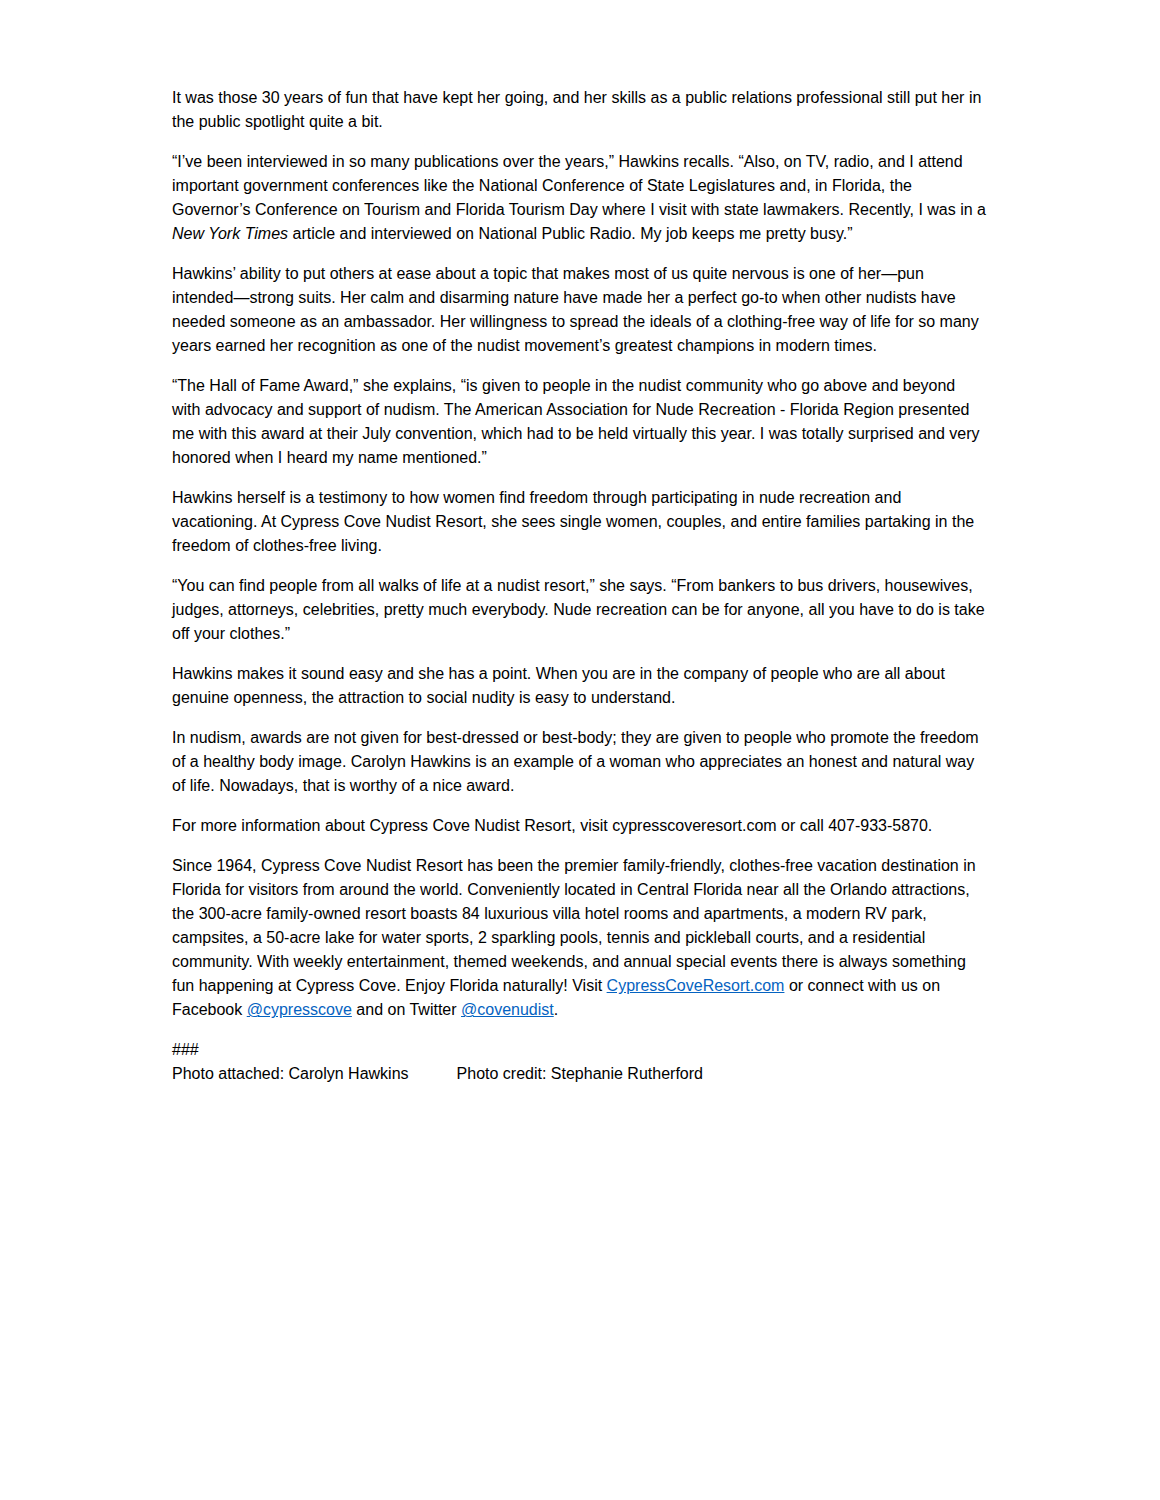It was those 30 years of fun that have kept her going, and her skills as a public relations professional still put her in the public spotlight quite a bit.
“I’ve been interviewed in so many publications over the years,” Hawkins recalls. “Also, on TV, radio, and I attend important government conferences like the National Conference of State Legislatures and, in Florida, the Governor’s Conference on Tourism and Florida Tourism Day where I visit with state lawmakers. Recently, I was in a New York Times article and interviewed on National Public Radio. My job keeps me pretty busy.”
Hawkins’ ability to put others at ease about a topic that makes most of us quite nervous is one of her—pun intended—strong suits. Her calm and disarming nature have made her a perfect go-to when other nudists have needed someone as an ambassador. Her willingness to spread the ideals of a clothing-free way of life for so many years earned her recognition as one of the nudist movement’s greatest champions in modern times.
“The Hall of Fame Award,” she explains, “is given to people in the nudist community who go above and beyond with advocacy and support of nudism. The American Association for Nude Recreation - Florida Region presented me with this award at their July convention, which had to be held virtually this year. I was totally surprised and very honored when I heard my name mentioned.”
Hawkins herself is a testimony to how women find freedom through participating in nude recreation and vacationing. At Cypress Cove Nudist Resort, she sees single women, couples, and entire families partaking in the freedom of clothes-free living.
“You can find people from all walks of life at a nudist resort,” she says. “From bankers to bus drivers, housewives, judges, attorneys, celebrities, pretty much everybody. Nude recreation can be for anyone, all you have to do is take off your clothes.”
Hawkins makes it sound easy and she has a point. When you are in the company of people who are all about genuine openness, the attraction to social nudity is easy to understand.
In nudism, awards are not given for best-dressed or best-body; they are given to people who promote the freedom of a healthy body image. Carolyn Hawkins is an example of a woman who appreciates an honest and natural way of life. Nowadays, that is worthy of a nice award.
For more information about Cypress Cove Nudist Resort, visit cypresscoveresort.com or call 407-933-5870.
Since 1964, Cypress Cove Nudist Resort has been the premier family-friendly, clothes-free vacation destination in Florida for visitors from around the world. Conveniently located in Central Florida near all the Orlando attractions, the 300-acre family-owned resort boasts 84 luxurious villa hotel rooms and apartments, a modern RV park, campsites, a 50-acre lake for water sports, 2 sparkling pools, tennis and pickleball courts, and a residential community. With weekly entertainment, themed weekends, and annual special events there is always something fun happening at Cypress Cove. Enjoy Florida naturally! Visit CypressCoveResort.com or connect with us on Facebook @cypresscove and on Twitter @covenudist.
###
Photo attached: Carolyn HawkinsPhoto credit: Stephanie Rutherford